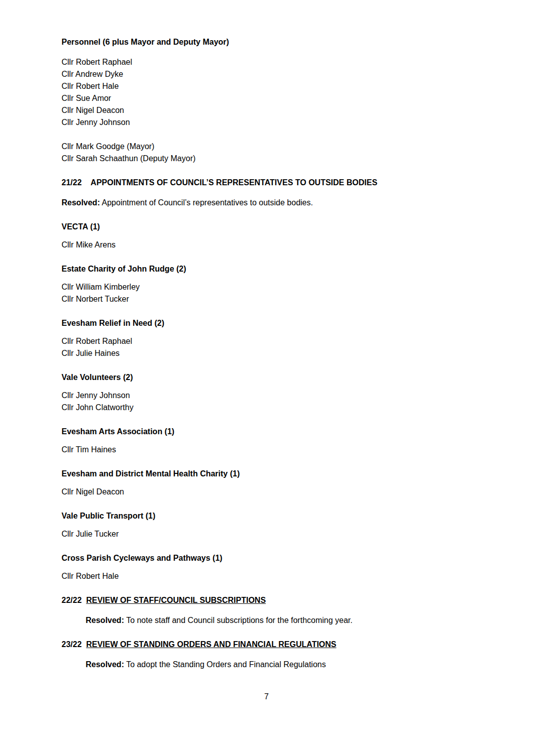Personnel (6 plus Mayor and Deputy Mayor)
Cllr Robert Raphael
Cllr Andrew Dyke
Cllr Robert Hale
Cllr Sue Amor
Cllr Nigel Deacon
Cllr Jenny Johnson
Cllr Mark Goodge (Mayor)
Cllr Sarah Schaathun (Deputy Mayor)
21/22 APPOINTMENTS OF COUNCIL’S REPRESENTATIVES TO OUTSIDE BODIES
Resolved: Appointment of Council’s representatives to outside bodies.
VECTA (1)
Cllr Mike Arens
Estate Charity of John Rudge (2)
Cllr William Kimberley
Cllr Norbert Tucker
Evesham Relief in Need (2)
Cllr Robert Raphael
Cllr Julie Haines
Vale Volunteers (2)
Cllr Jenny Johnson
Cllr John Clatworthy
Evesham Arts Association (1)
Cllr Tim Haines
Evesham and District Mental Health Charity (1)
Cllr Nigel Deacon
Vale Public Transport (1)
Cllr Julie Tucker
Cross Parish Cycleways and Pathways (1)
Cllr Robert Hale
22/22 REVIEW OF STAFF/COUNCIL SUBSCRIPTIONS
Resolved: To note staff and Council subscriptions for the forthcoming year.
23/22 REVIEW OF STANDING ORDERS AND FINANCIAL REGULATIONS
Resolved: To adopt the Standing Orders and Financial Regulations
7